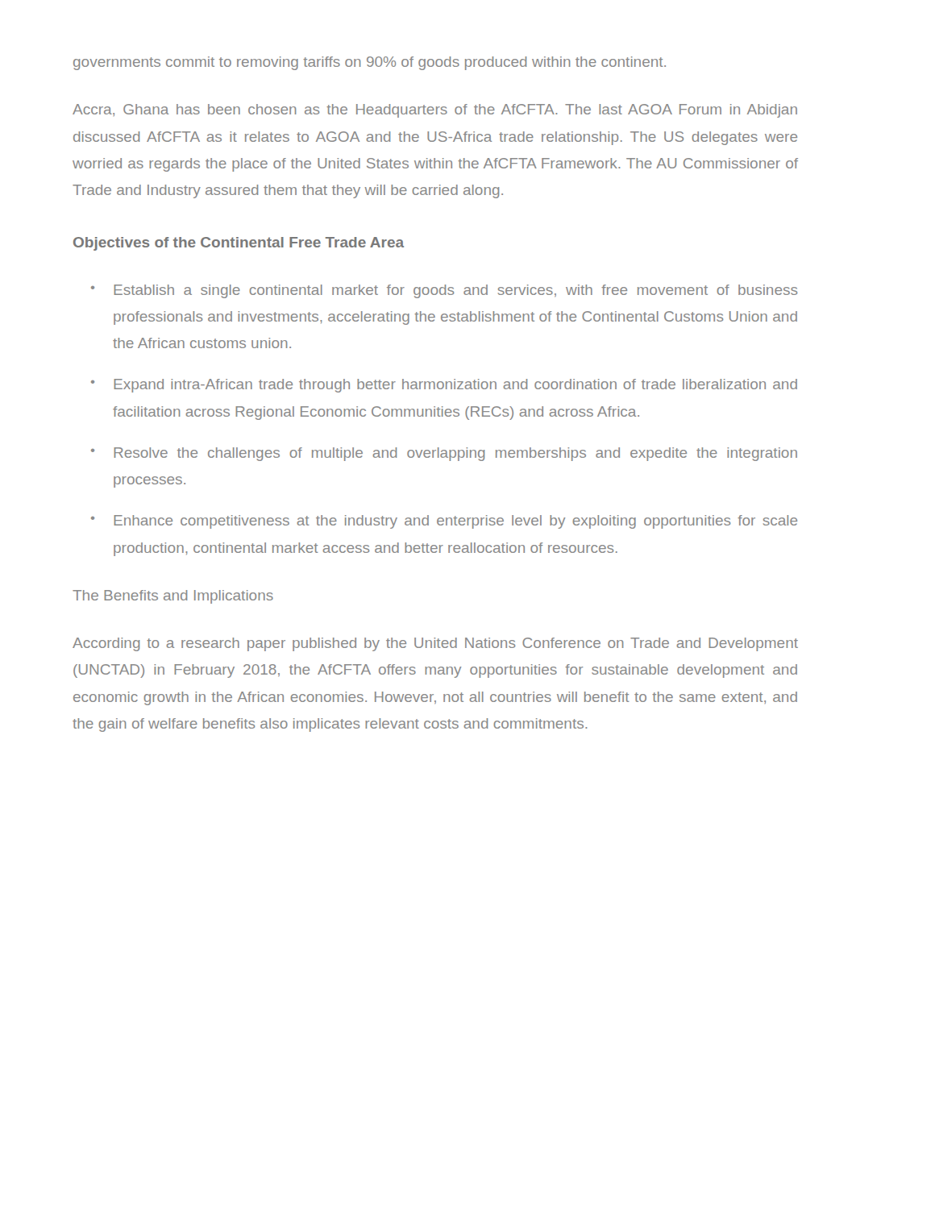governments commit to removing tariffs on 90% of goods produced within the continent.
Accra, Ghana has been chosen as the Headquarters of the AfCFTA. The last AGOA Forum in Abidjan discussed AfCFTA as it relates to AGOA and the US-Africa trade relationship. The US delegates were worried as regards the place of the United States within the AfCFTA Framework. The AU Commissioner of Trade and Industry assured them that they will be carried along.
Objectives of the Continental Free Trade Area
Establish a single continental market for goods and services, with free movement of business professionals and investments, accelerating the establishment of the Continental Customs Union and the African customs union.
Expand intra-African trade through better harmonization and coordination of trade liberalization and facilitation across Regional Economic Communities (RECs) and across Africa.
Resolve the challenges of multiple and overlapping memberships and expedite the integration processes.
Enhance competitiveness at the industry and enterprise level by exploiting opportunities for scale production, continental market access and better reallocation of resources.
The Benefits and Implications
According to a research paper published by the United Nations Conference on Trade and Development (UNCTAD) in February 2018, the AfCFTA offers many opportunities for sustainable development and economic growth in the African economies. However, not all countries will benefit to the same extent, and the gain of welfare benefits also implicates relevant costs and commitments.